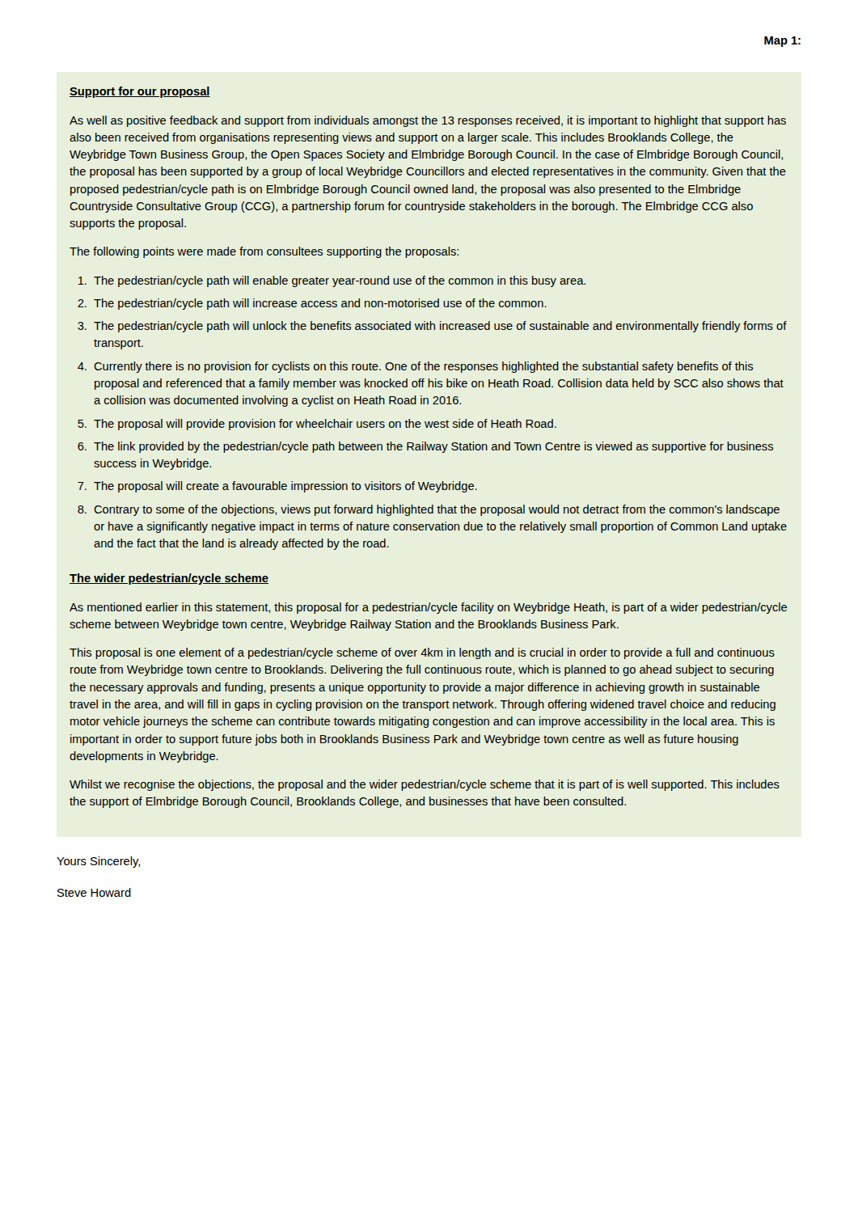Map 1:
Support for our proposal
As well as positive feedback and support from individuals amongst the 13 responses received, it is important to highlight that support has also been received from organisations representing views and support on a larger scale. This includes Brooklands College, the Weybridge Town Business Group, the Open Spaces Society and Elmbridge Borough Council. In the case of Elmbridge Borough Council, the proposal has been supported by a group of local Weybridge Councillors and elected representatives in the community. Given that the proposed pedestrian/cycle path is on Elmbridge Borough Council owned land, the proposal was also presented to the Elmbridge Countryside Consultative Group (CCG), a partnership forum for countryside stakeholders in the borough. The Elmbridge CCG also supports the proposal.
The following points were made from consultees supporting the proposals:
The pedestrian/cycle path will enable greater year-round use of the common in this busy area.
The pedestrian/cycle path will increase access and non-motorised use of the common.
The pedestrian/cycle path will unlock the benefits associated with increased use of sustainable and environmentally friendly forms of transport.
Currently there is no provision for cyclists on this route. One of the responses highlighted the substantial safety benefits of this proposal and referenced that a family member was knocked off his bike on Heath Road. Collision data held by SCC also shows that a collision was documented involving a cyclist on Heath Road in 2016.
The proposal will provide provision for wheelchair users on the west side of Heath Road.
The link provided by the pedestrian/cycle path between the Railway Station and Town Centre is viewed as supportive for business success in Weybridge.
The proposal will create a favourable impression to visitors of Weybridge.
Contrary to some of the objections, views put forward highlighted that the proposal would not detract from the common's landscape or have a significantly negative impact in terms of nature conservation due to the relatively small proportion of Common Land uptake and the fact that the land is already affected by the road.
The wider pedestrian/cycle scheme
As mentioned earlier in this statement, this proposal for a pedestrian/cycle facility on Weybridge Heath, is part of a wider pedestrian/cycle scheme between Weybridge town centre, Weybridge Railway Station and the Brooklands Business Park.
This proposal is one element of a pedestrian/cycle scheme of over 4km in length and is crucial in order to provide a full and continuous route from Weybridge town centre to Brooklands. Delivering the full continuous route, which is planned to go ahead subject to securing the necessary approvals and funding, presents a unique opportunity to provide a major difference in achieving growth in sustainable travel in the area, and will fill in gaps in cycling provision on the transport network. Through offering widened travel choice and reducing motor vehicle journeys the scheme can contribute towards mitigating congestion and can improve accessibility in the local area. This is important in order to support future jobs both in Brooklands Business Park and Weybridge town centre as well as future housing developments in Weybridge.
Whilst we recognise the objections, the proposal and the wider pedestrian/cycle scheme that it is part of is well supported. This includes the support of Elmbridge Borough Council, Brooklands College, and businesses that have been consulted.
Yours Sincerely,
Steve Howard